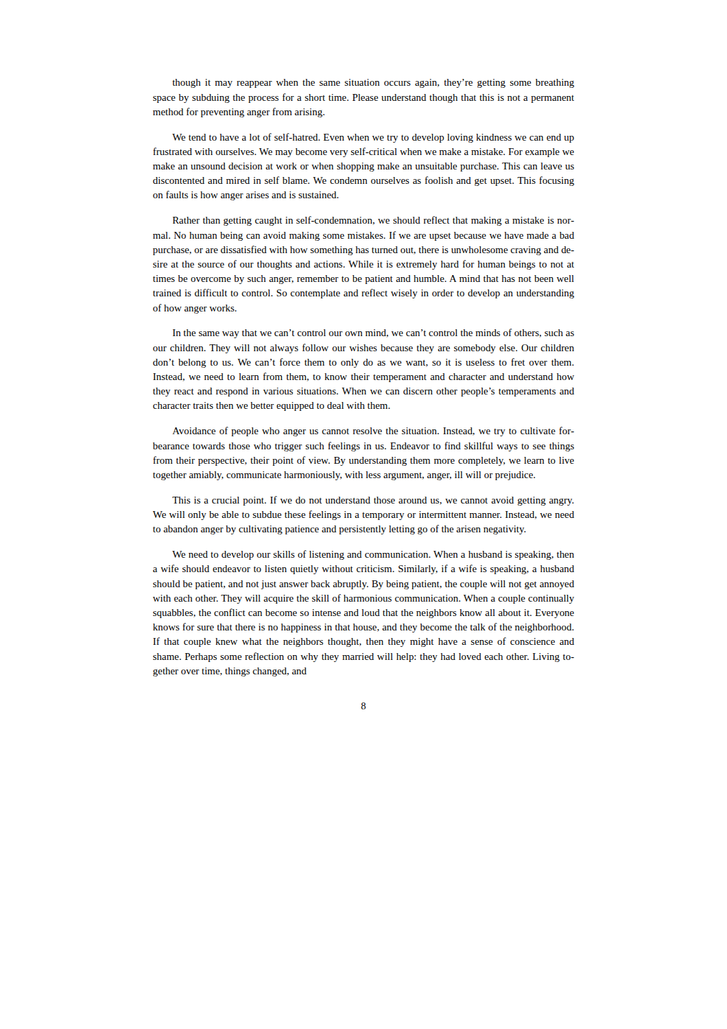though it may reappear when the same situation occurs again, they’re getting some breathing space by subduing the process for a short time. Please understand though that this is not a permanent method for preventing anger from arising.
We tend to have a lot of self-hatred. Even when we try to develop loving kindness we can end up frustrated with ourselves. We may become very self-critical when we make a mistake. For example we make an unsound decision at work or when shopping make an unsuitable purchase. This can leave us discontented and mired in self blame. We condemn ourselves as foolish and get upset. This focusing on faults is how anger arises and is sustained.
Rather than getting caught in self-condemnation, we should reflect that making a mistake is normal. No human being can avoid making some mistakes. If we are upset because we have made a bad purchase, or are dissatisfied with how something has turned out, there is unwholesome craving and desire at the source of our thoughts and actions. While it is extremely hard for human beings to not at times be overcome by such anger, remember to be patient and humble. A mind that has not been well trained is difficult to control. So contemplate and reflect wisely in order to develop an understanding of how anger works.
In the same way that we can’t control our own mind, we can’t control the minds of others, such as our children. They will not always follow our wishes because they are somebody else. Our children don’t belong to us. We can’t force them to only do as we want, so it is useless to fret over them. Instead, we need to learn from them, to know their temperament and character and understand how they react and respond in various situations. When we can discern other people’s temperaments and character traits then we better equipped to deal with them.
Avoidance of people who anger us cannot resolve the situation. Instead, we try to cultivate forbearance towards those who trigger such feelings in us. Endeavor to find skillful ways to see things from their perspective, their point of view. By understanding them more completely, we learn to live together amiably, communicate harmoniously, with less argument, anger, ill will or prejudice.
This is a crucial point. If we do not understand those around us, we cannot avoid getting angry. We will only be able to subdue these feelings in a temporary or intermittent manner. Instead, we need to abandon anger by cultivating patience and persistently letting go of the arisen negativity.
We need to develop our skills of listening and communication. When a husband is speaking, then a wife should endeavor to listen quietly without criticism. Similarly, if a wife is speaking, a husband should be patient, and not just answer back abruptly. By being patient, the couple will not get annoyed with each other. They will acquire the skill of harmonious communication. When a couple continually squabbles, the conflict can become so intense and loud that the neighbors know all about it. Everyone knows for sure that there is no happiness in that house, and they become the talk of the neighborhood. If that couple knew what the neighbors thought, then they might have a sense of conscience and shame. Perhaps some reflection on why they married will help: they had loved each other. Living together over time, things changed, and
8